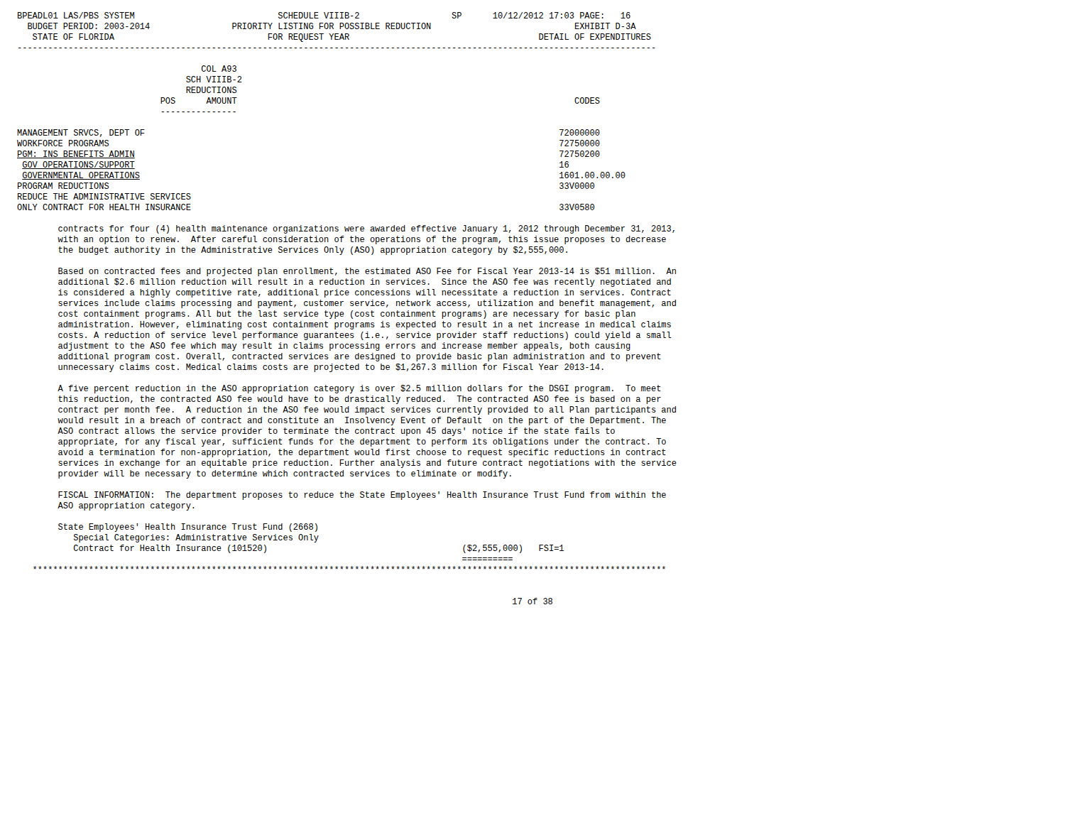BPEADL01 LAS/PBS SYSTEM                            SCHEDULE VIIIB-2                  SP      10/12/2012 17:03 PAGE:   16
  BUDGET PERIOD: 2003-2014                PRIORITY LISTING FOR POSSIBLE REDUCTION                            EXHIBIT D-3A
   STATE OF FLORIDA                              FOR REQUEST YEAR                                     DETAIL OF EXPENDITURES
-----------------------------------------------------------------------------------------------------------------------------

                                    COL A93
                                 SCH VIIIB-2
                                 REDUCTIONS
                            POS      AMOUNT                                                                  CODES
                            ---------------

MANAGEMENT SRVCS, DEPT OF                                                                                 72000000
WORKFORCE PROGRAMS                                                                                        72750000
PGM: INS BENEFITS ADMIN                                                                                   72750200
 GOV OPERATIONS/SUPPORT                                                                                   16
 GOVERNMENTAL OPERATIONS                                                                                  1601.00.00.00
PROGRAM REDUCTIONS                                                                                        33V0000
REDUCE THE ADMINISTRATIVE SERVICES
ONLY CONTRACT FOR HEALTH INSURANCE                                                                        33V0580

        contracts for four (4) health maintenance organizations were awarded effective January 1, 2012 through December 31, 2013,
        with an option to renew.  After careful consideration of the operations of the program, this issue proposes to decrease
        the budget authority in the Administrative Services Only (ASO) appropriation category by $2,555,000.

        Based on contracted fees and projected plan enrollment, the estimated ASO Fee for Fiscal Year 2013-14 is $51 million.  An
        additional $2.6 million reduction will result in a reduction in services.  Since the ASO fee was recently negotiated and
        is considered a highly competitive rate, additional price concessions will necessitate a reduction in services. Contract
        services include claims processing and payment, customer service, network access, utilization and benefit management, and
        cost containment programs. All but the last service type (cost containment programs) are necessary for basic plan
        administration. However, eliminating cost containment programs is expected to result in a net increase in medical claims
        costs. A reduction of service level performance guarantees (i.e., service provider staff reductions) could yield a small
        adjustment to the ASO fee which may result in claims processing errors and increase member appeals, both causing
        additional program cost. Overall, contracted services are designed to provide basic plan administration and to prevent
        unnecessary claims cost. Medical claims costs are projected to be $1,267.3 million for Fiscal Year 2013-14.

        A five percent reduction in the ASO appropriation category is over $2.5 million dollars for the DSGI program.  To meet
        this reduction, the contracted ASO fee would have to be drastically reduced.  The contracted ASO fee is based on a per
        contract per month fee.  A reduction in the ASO fee would impact services currently provided to all Plan participants and
        would result in a breach of contract and constitute an  Insolvency Event of Default  on the part of the Department. The
        ASO contract allows the service provider to terminate the contract upon 45 days' notice if the state fails to
        appropriate, for any fiscal year, sufficient funds for the department to perform its obligations under the contract. To
        avoid a termination for non-appropriation, the department would first choose to request specific reductions in contract
        services in exchange for an equitable price reduction. Further analysis and future contract negotiations with the service
        provider will be necessary to determine which contracted services to eliminate or modify.

        FISCAL INFORMATION:  The department proposes to reduce the State Employees' Health Insurance Trust Fund from within the
        ASO appropriation category.

        State Employees' Health Insurance Trust Fund (2668)
           Special Categories: Administrative Services Only
           Contract for Health Insurance (101520)                                      ($2,555,000)   FSI=1
                                                                                       ==========
   ****************************************************************************************************************************
17 of 38